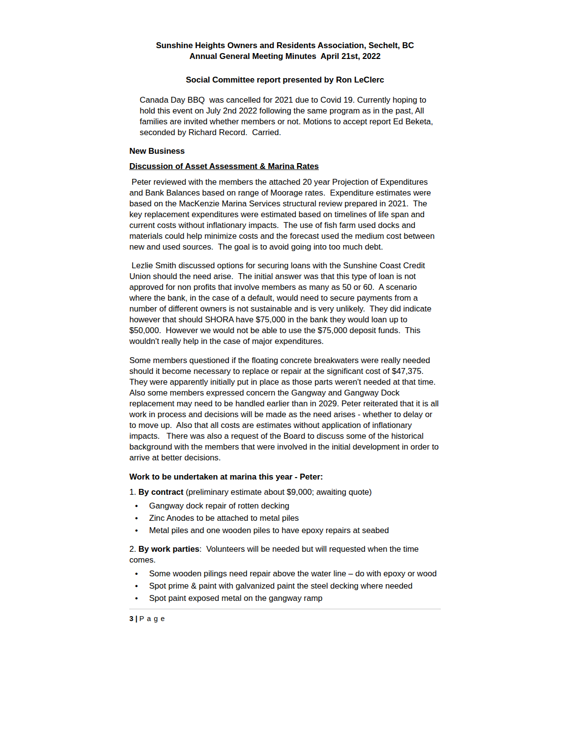Sunshine Heights Owners and Residents Association, Sechelt, BC Annual General Meeting Minutes April 21st, 2022
Social Committee report presented by Ron LeClerc
Canada Day BBQ was cancelled for 2021 due to Covid 19. Currently hoping to hold this event on July 2nd 2022 following the same program as in the past, All families are invited whether members or not. Motions to accept report Ed Beketa, seconded by Richard Record. Carried.
New Business
Discussion of Asset Assessment & Marina Rates
Peter reviewed with the members the attached 20 year Projection of Expenditures and Bank Balances based on range of Moorage rates. Expenditure estimates were based on the MacKenzie Marina Services structural review prepared in 2021. The key replacement expenditures were estimated based on timelines of life span and current costs without inflationary impacts. The use of fish farm used docks and materials could help minimize costs and the forecast used the medium cost between new and used sources. The goal is to avoid going into too much debt.
Lezlie Smith discussed options for securing loans with the Sunshine Coast Credit Union should the need arise. The initial answer was that this type of loan is not approved for non profits that involve members as many as 50 or 60. A scenario where the bank, in the case of a default, would need to secure payments from a number of different owners is not sustainable and is very unlikely. They did indicate however that should SHORA have $75,000 in the bank they would loan up to $50,000. However we would not be able to use the $75,000 deposit funds. This wouldn't really help in the case of major expenditures.
Some members questioned if the floating concrete breakwaters were really needed should it become necessary to replace or repair at the significant cost of $47,375. They were apparently initially put in place as those parts weren't needed at that time. Also some members expressed concern the Gangway and Gangway Dock replacement may need to be handled earlier than in 2029. Peter reiterated that it is all work in process and decisions will be made as the need arises - whether to delay or to move up. Also that all costs are estimates without application of inflationary impacts. There was also a request of the Board to discuss some of the historical background with the members that were involved in the initial development in order to arrive at better decisions.
Work to be undertaken at marina this year - Peter:
1. By contract (preliminary estimate about $9,000; awaiting quote)
Gangway dock repair of rotten decking
Zinc Anodes to be attached to metal piles
Metal piles and one wooden piles to have epoxy repairs at seabed
2. By work parties: Volunteers will be needed but will requested when the time comes.
Some wooden pilings need repair above the water line – do with epoxy or wood
Spot prime & paint with galvanized paint the steel decking where needed
Spot paint exposed metal on the gangway ramp
3 | P a g e